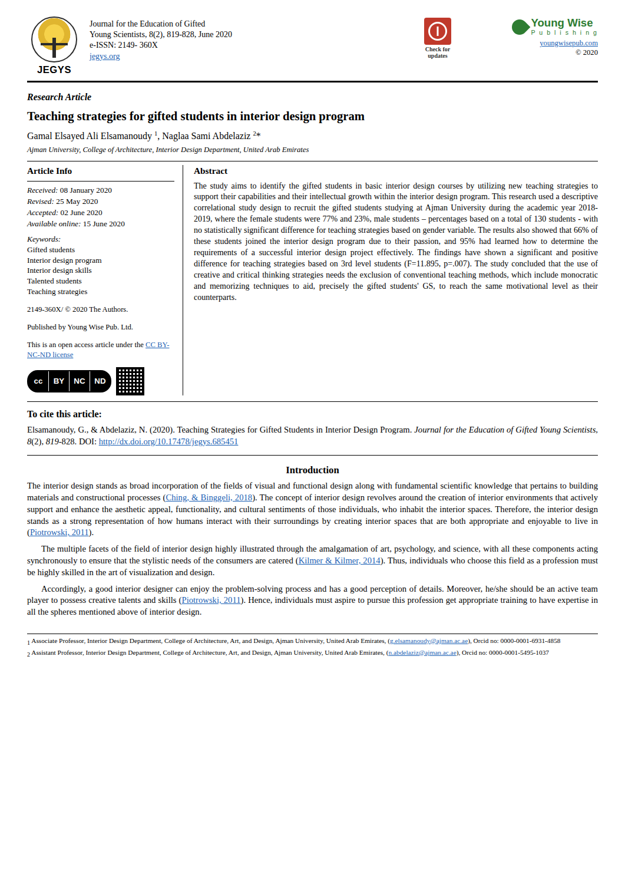JEGYS
Journal for the Education of Gifted
Young Scientists, 8(2), 819-828, June 2020
e-ISSN: 2149- 360X
jegys.org
Check for
updates
Young Wise
P u b l i s h i n g
youngwisepub.com
© 2020
Research Article
Teaching strategies for gifted students in interior design program
Gamal Elsayed Ali Elsamanoudy 1, Naglaa Sami Abdelaziz 2*
Ajman University, College of Architecture, Interior Design Department, United Arab Emirates
Article Info
Received: 08 January 2020
Revised: 25 May 2020
Accepted: 02 June 2020
Available online: 15 June 2020
Keywords:
Gifted students
Interior design program
Interior design skills
Talented students
Teaching strategies
2149-360X/ © 2020 The Authors.
Published by Young Wise Pub. Ltd.
This is an open access article under the CC BY-NC-ND license
cc BY NC ND
Abstract
The study aims to identify the gifted students in basic interior design courses by utilizing new teaching strategies to support their capabilities and their intellectual growth within the interior design program. This research used a descriptive correlational study design to recruit the gifted students studying at Ajman University during the academic year 2018-2019, where the female students were 77% and 23%, male students – percentages based on a total of 130 students - with no statistically significant difference for teaching strategies based on gender variable. The results also showed that 66% of these students joined the interior design program due to their passion, and 95% had learned how to determine the requirements of a successful interior design project effectively. The findings have shown a significant and positive difference for teaching strategies based on 3rd level students (F=11.895, p=.007). The study concluded that the use of creative and critical thinking strategies needs the exclusion of conventional teaching methods, which include monocratic and memorizing techniques to aid, precisely the gifted students' GS, to reach the same motivational level as their counterparts.
To cite this article:
Elsamanoudy, G., & Abdelaziz, N. (2020). Teaching Strategies for Gifted Students in Interior Design Program. Journal for the Education of Gifted Young Scientists, 8(2), 819-828. DOI: http://dx.doi.org/10.17478/jegys.685451
Introduction
The interior design stands as broad incorporation of the fields of visual and functional design along with fundamental scientific knowledge that pertains to building materials and constructional processes (Ching, & Binggeli, 2018). The concept of interior design revolves around the creation of interior environments that actively support and enhance the aesthetic appeal, functionality, and cultural sentiments of those individuals, who inhabit the interior spaces. Therefore, the interior design stands as a strong representation of how humans interact with their surroundings by creating interior spaces that are both appropriate and enjoyable to live in (Piotrowski, 2011).
The multiple facets of the field of interior design highly illustrated through the amalgamation of art, psychology, and science, with all these components acting synchronously to ensure that the stylistic needs of the consumers are catered (Kilmer & Kilmer, 2014). Thus, individuals who choose this field as a profession must be highly skilled in the art of visualization and design.
Accordingly, a good interior designer can enjoy the problem-solving process and has a good perception of details. Moreover, he/she should be an active team player to possess creative talents and skills (Piotrowski, 2011). Hence, individuals must aspire to pursue this profession get appropriate training to have expertise in all the spheres mentioned above of interior design.
1 Associate Professor, Interior Design Department, College of Architecture, Art, and Design, Ajman University, United Arab Emirates, (g.elsamanoudy@ajman.ac.ae), Orcid no: 0000-0001-6931-4858
2 Assistant Professor, Interior Design Department, College of Architecture, Art, and Design, Ajman University, United Arab Emirates, (n.abdelaziz@ajman.ac.ae), Orcid no: 0000-0001-5495-1037